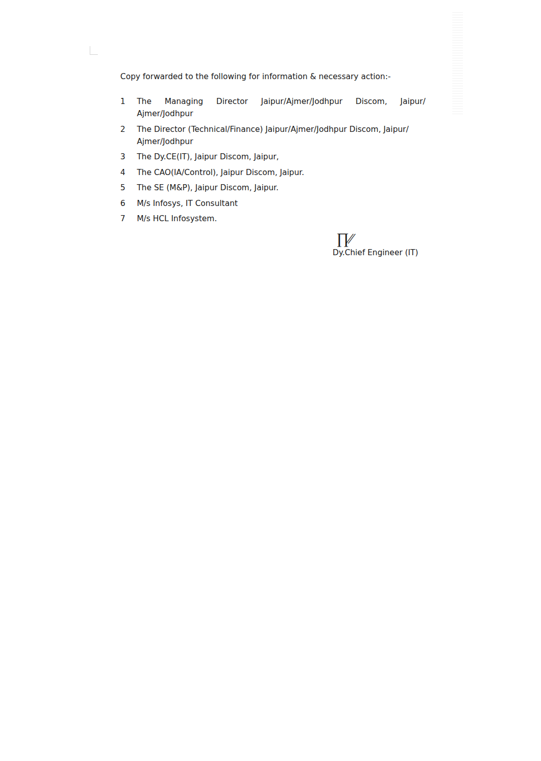Copy forwarded to the following for information & necessary action:-
| 1 | The Managing Director Jaipur/Ajmer/Jodhpur Discom, Jaipur/ Ajmer/Jodhpur |
| 2 | The Director (Technical/Finance) Jaipur/Ajmer/Jodhpur Discom, Jaipur/ Ajmer/Jodhpur |
| 3 | The Dy.CE(IT), Jaipur Discom, Jaipur, |
| 4 | The CAO(IA/Control), Jaipur Discom, Jaipur. |
| 5 | The SE (M&P), Jaipur Discom, Jaipur. |
| 6 | M/s Infosys, IT Consultant |
| 7 | M/s HCL Infosystem. |
∏⁄⁄
Dy.Chief Engineer (IT)